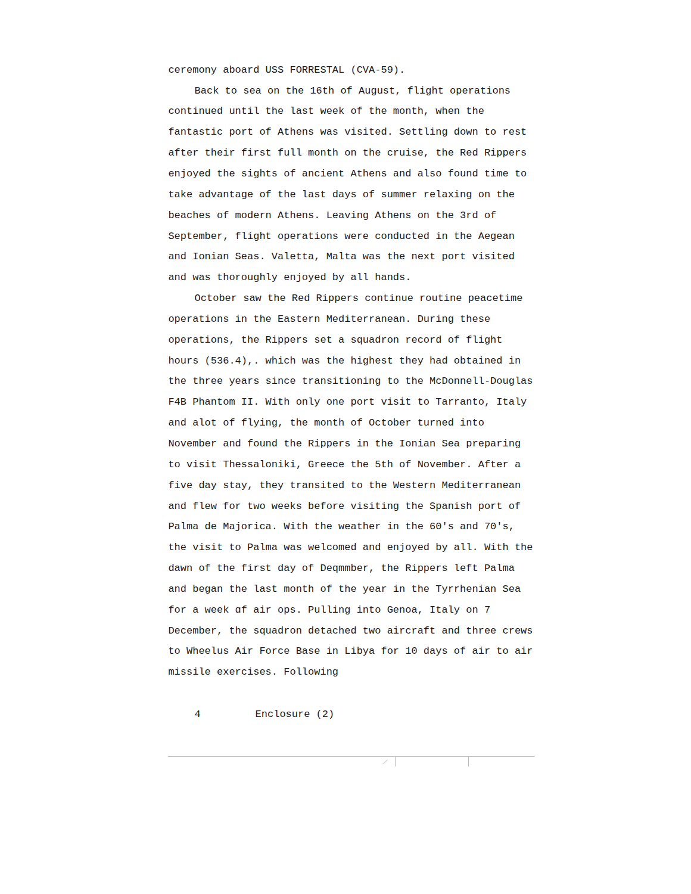ceremony aboard USS FORRESTAL (CVA‑59).
Back to sea on the 16th of August, flight operations continued until the last week of the month, when the fantastic port of Athens was visited. Settling down to rest after their first full month on the cruise, the Red Rippers enjoyed the sights of ancient Athens and also found time to take advantage of the last days of summer relaxing on the beaches of modern Athens. Leaving Athens on the 3rd of September, flight operations were conducted in the Aegean and Ionian Seas. Valetta, Malta was the next port visited and was thoroughly enjoyed by all hands.
October saw the Red Rippers continue routine peacetime operations in the Eastern Mediterranean. During these operations, the Rippers set a squadron record of flight hours (536.4),. which was the highest they had obtained in the three years since transitioning to the McDonnell-Douglas F4B Phantom II. With only one port visit to Tarranto, Italy and alot of flying, the month of October turned into November and found the Rippers in the Ionian Sea preparing to visit Thessaloniki, Greece the 5th of November. After a five day stay, they transited to the Western Mediterranean and flew for two weeks before visiting the Spanish port of Palma de Majorica. With the weather in the 60's and 70's, the visit to Palma was welcomed and enjoyed by all. With the dawn of the first day of Deqmmber, the Rippers left Palma and began the last month of the year in the Tyrrhenian Sea for a week ɑf air ops. Pulling into Genoa, Italy on 7 December, the squadron detached two aircraft and three crews to Wheelus Air Force Base in Libya for 10 days of air to air missile exercises. Following
4 Enclosure (2)
∕